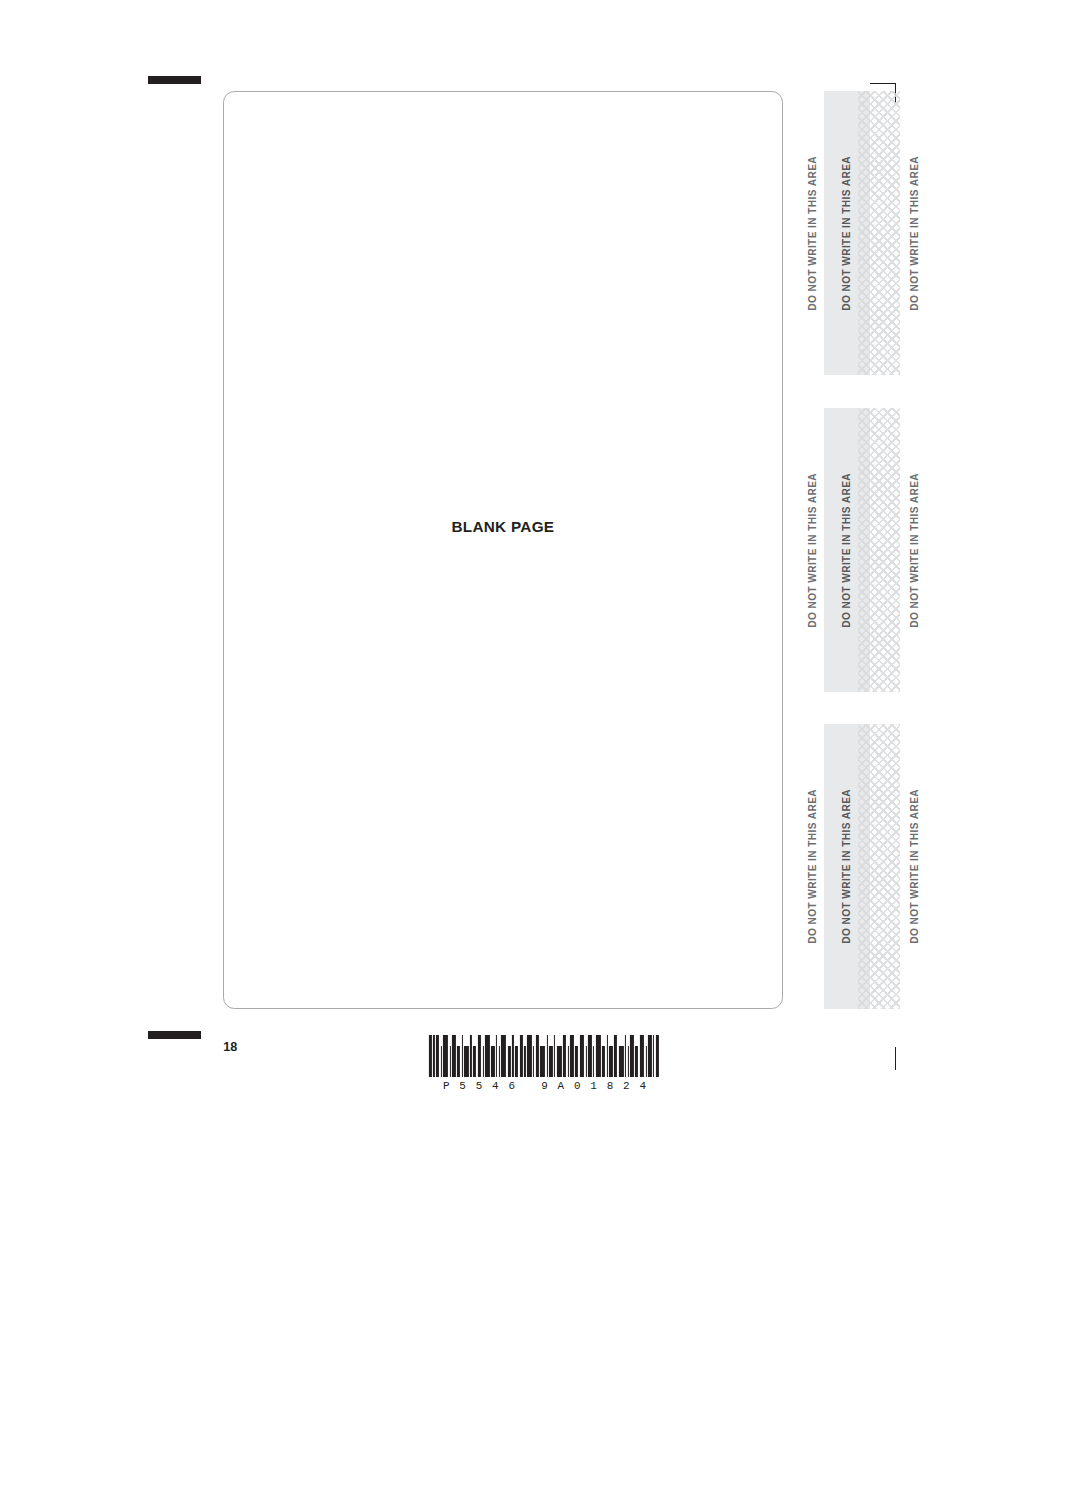BLANK PAGE
Do not write in this area
Do not write in this area
Do not write in this area
Do not write in this area
Do not write in this area
Do not write in this area
Do not write in this area
Do not write in this area
Do not write in this area
18
P5546 9A01824